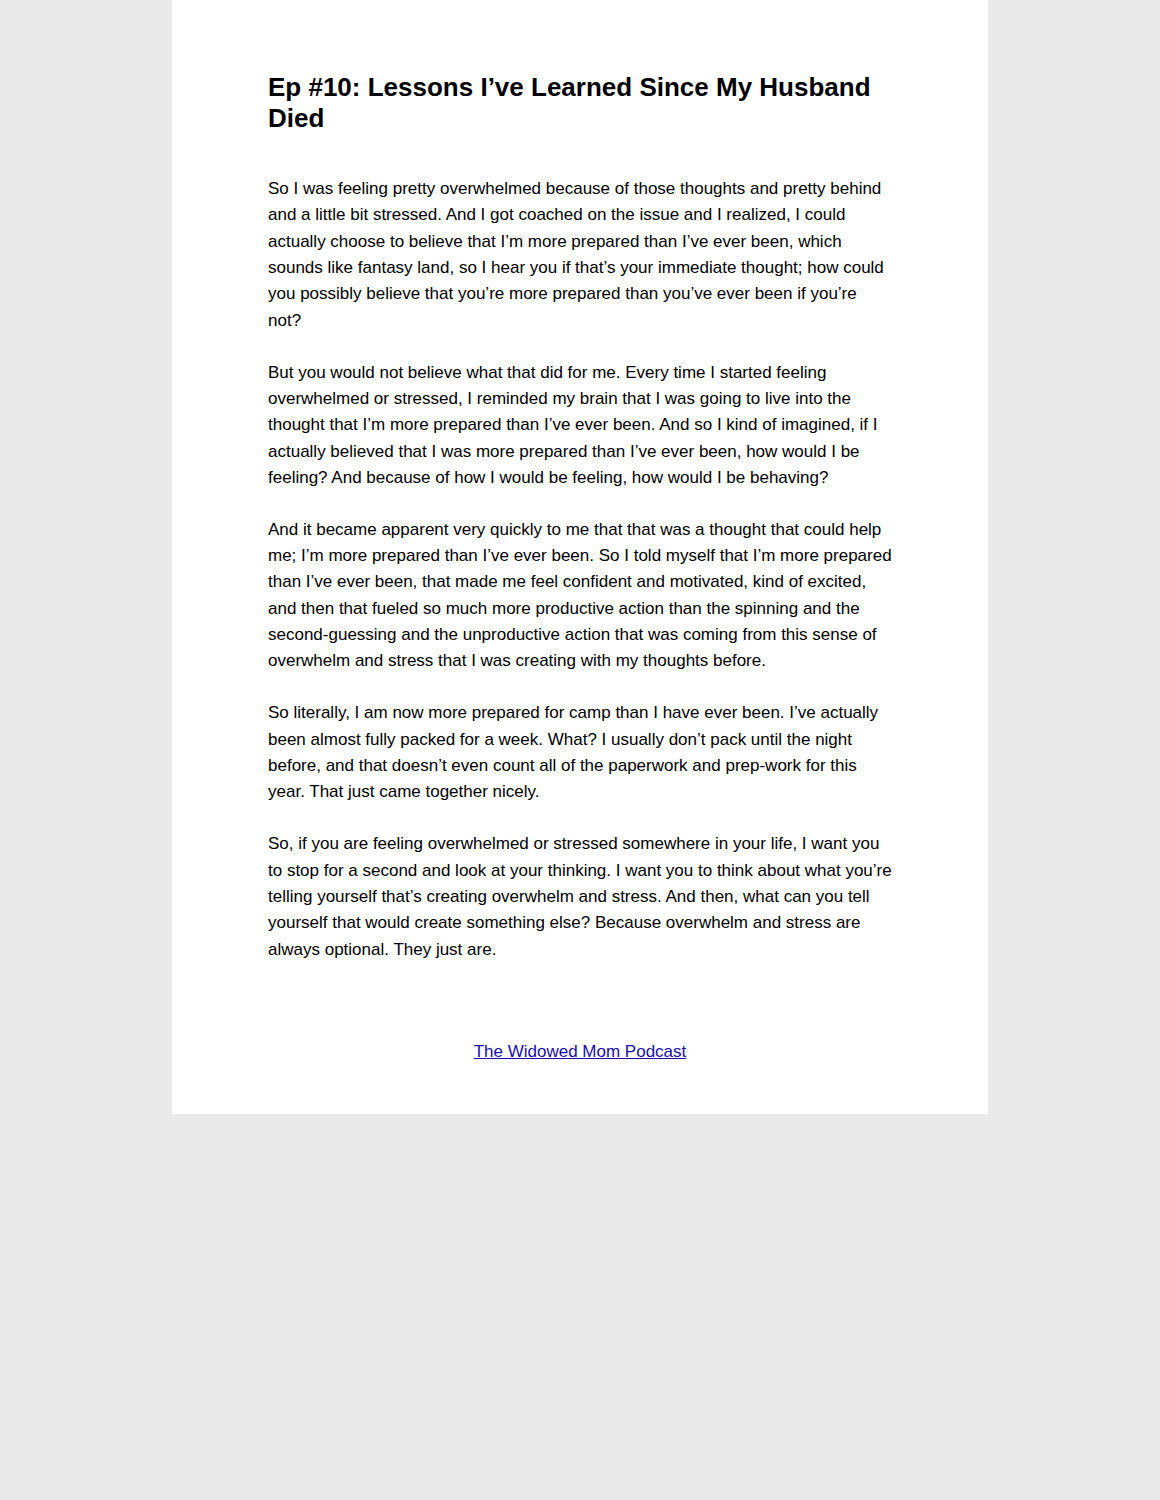Ep #10: Lessons I’ve Learned Since My Husband Died
So I was feeling pretty overwhelmed because of those thoughts and pretty behind and a little bit stressed. And I got coached on the issue and I realized, I could actually choose to believe that I’m more prepared than I’ve ever been, which sounds like fantasy land, so I hear you if that’s your immediate thought; how could you possibly believe that you’re more prepared than you’ve ever been if you’re not?
But you would not believe what that did for me. Every time I started feeling overwhelmed or stressed, I reminded my brain that I was going to live into the thought that I’m more prepared than I’ve ever been. And so I kind of imagined, if I actually believed that I was more prepared than I’ve ever been, how would I be feeling? And because of how I would be feeling, how would I be behaving?
And it became apparent very quickly to me that that was a thought that could help me; I’m more prepared than I’ve ever been. So I told myself that I’m more prepared than I’ve ever been, that made me feel confident and motivated, kind of excited, and then that fueled so much more productive action than the spinning and the second-guessing and the unproductive action that was coming from this sense of overwhelm and stress that I was creating with my thoughts before.
So literally, I am now more prepared for camp than I have ever been. I’ve actually been almost fully packed for a week. What? I usually don’t pack until the night before, and that doesn’t even count all of the paperwork and prep-work for this year. That just came together nicely.
So, if you are feeling overwhelmed or stressed somewhere in your life, I want you to stop for a second and look at your thinking. I want you to think about what you’re telling yourself that’s creating overwhelm and stress. And then, what can you tell yourself that would create something else? Because overwhelm and stress are always optional. They just are.
The Widowed Mom Podcast